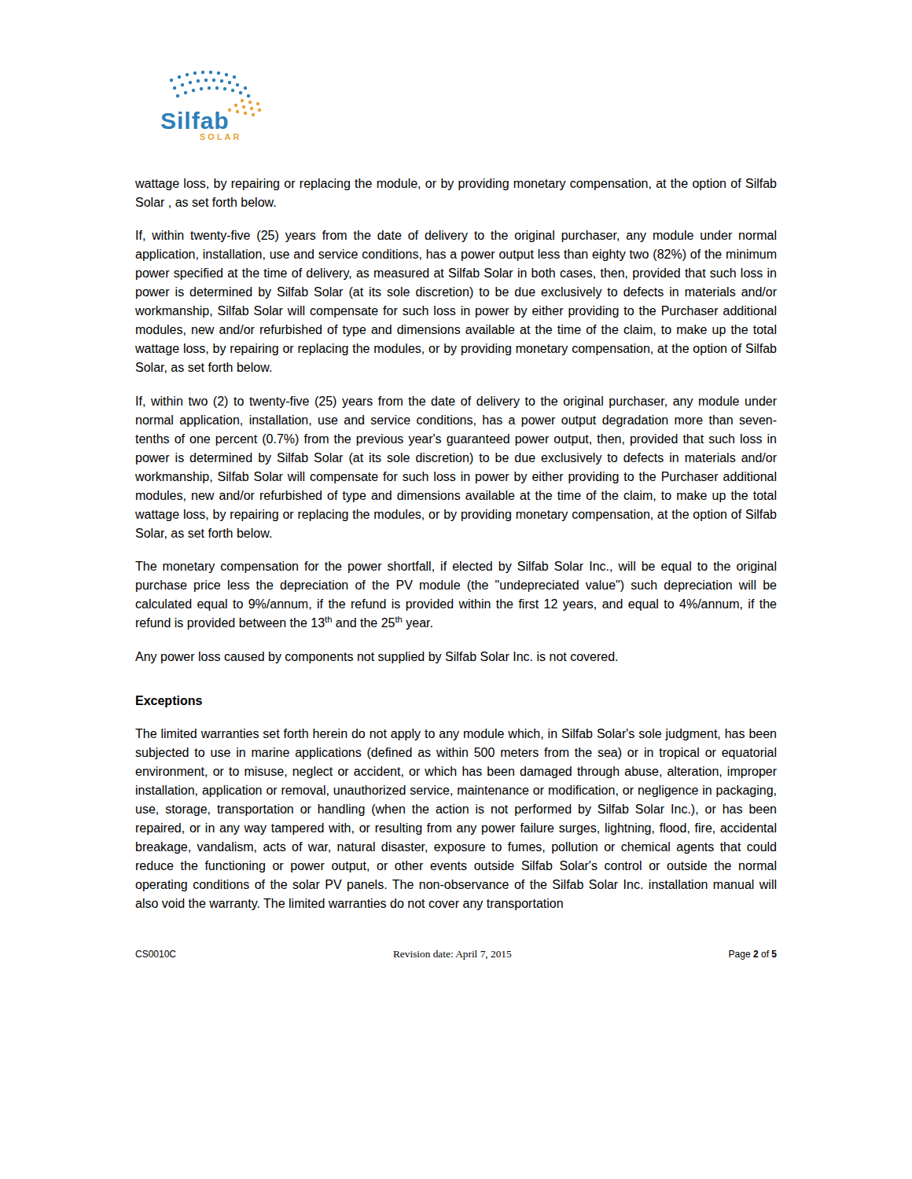Silfab SOLAR
wattage loss, by repairing or replacing the module, or by providing monetary compensation, at the option of Silfab Solar , as set forth below.
If, within twenty-five (25) years from the date of delivery to the original purchaser, any module under normal application, installation, use and service conditions, has a power output less than eighty two (82%) of the minimum power specified at the time of delivery, as measured at Silfab Solar in both cases, then, provided that such loss in power is determined by Silfab Solar (at its sole discretion) to be due exclusively to defects in materials and/or workmanship, Silfab Solar will compensate for such loss in power by either providing to the Purchaser additional modules, new and/or refurbished of type and dimensions available at the time of the claim, to make up the total wattage loss, by repairing or replacing the modules, or by providing monetary compensation, at the option of Silfab Solar, as set forth below.
If, within two (2) to twenty-five (25) years from the date of delivery to the original purchaser, any module under normal application, installation, use and service conditions, has a power output degradation more than seven-tenths of one percent (0.7%) from the previous year's guaranteed power output, then, provided that such loss in power is determined by Silfab Solar (at its sole discretion) to be due exclusively to defects in materials and/or workmanship, Silfab Solar will compensate for such loss in power by either providing to the Purchaser additional modules, new and/or refurbished of type and dimensions available at the time of the claim, to make up the total wattage loss, by repairing or replacing the modules, or by providing monetary compensation, at the option of Silfab Solar, as set forth below.
The monetary compensation for the power shortfall, if elected by Silfab Solar Inc., will be equal to the original purchase price less the depreciation of the PV module (the "undepreciated value") such depreciation will be calculated equal to 9%/annum, if the refund is provided within the first 12 years, and equal to 4%/annum, if the refund is provided between the 13th and the 25th year.
Any power loss caused by components not supplied by Silfab Solar Inc. is not covered.
Exceptions
The limited warranties set forth herein do not apply to any module which, in Silfab Solar's sole judgment, has been subjected to use in marine applications (defined as within 500 meters from the sea) or in tropical or equatorial environment, or to misuse, neglect or accident, or which has been damaged through abuse, alteration, improper installation, application or removal, unauthorized service, maintenance or modification, or negligence in packaging, use, storage, transportation or handling (when the action is not performed by Silfab Solar Inc.), or has been repaired, or in any way tampered with, or resulting from any power failure surges, lightning, flood, fire, accidental breakage, vandalism, acts of war, natural disaster, exposure to fumes, pollution or chemical agents that could reduce the functioning or power output, or other events outside Silfab Solar's control or outside the normal operating conditions of the solar PV panels. The non-observance of the Silfab Solar Inc. installation manual will also void the warranty. The limited warranties do not cover any transportation
CS0010C Revision date: April 7, 2015 Page 2 of 5